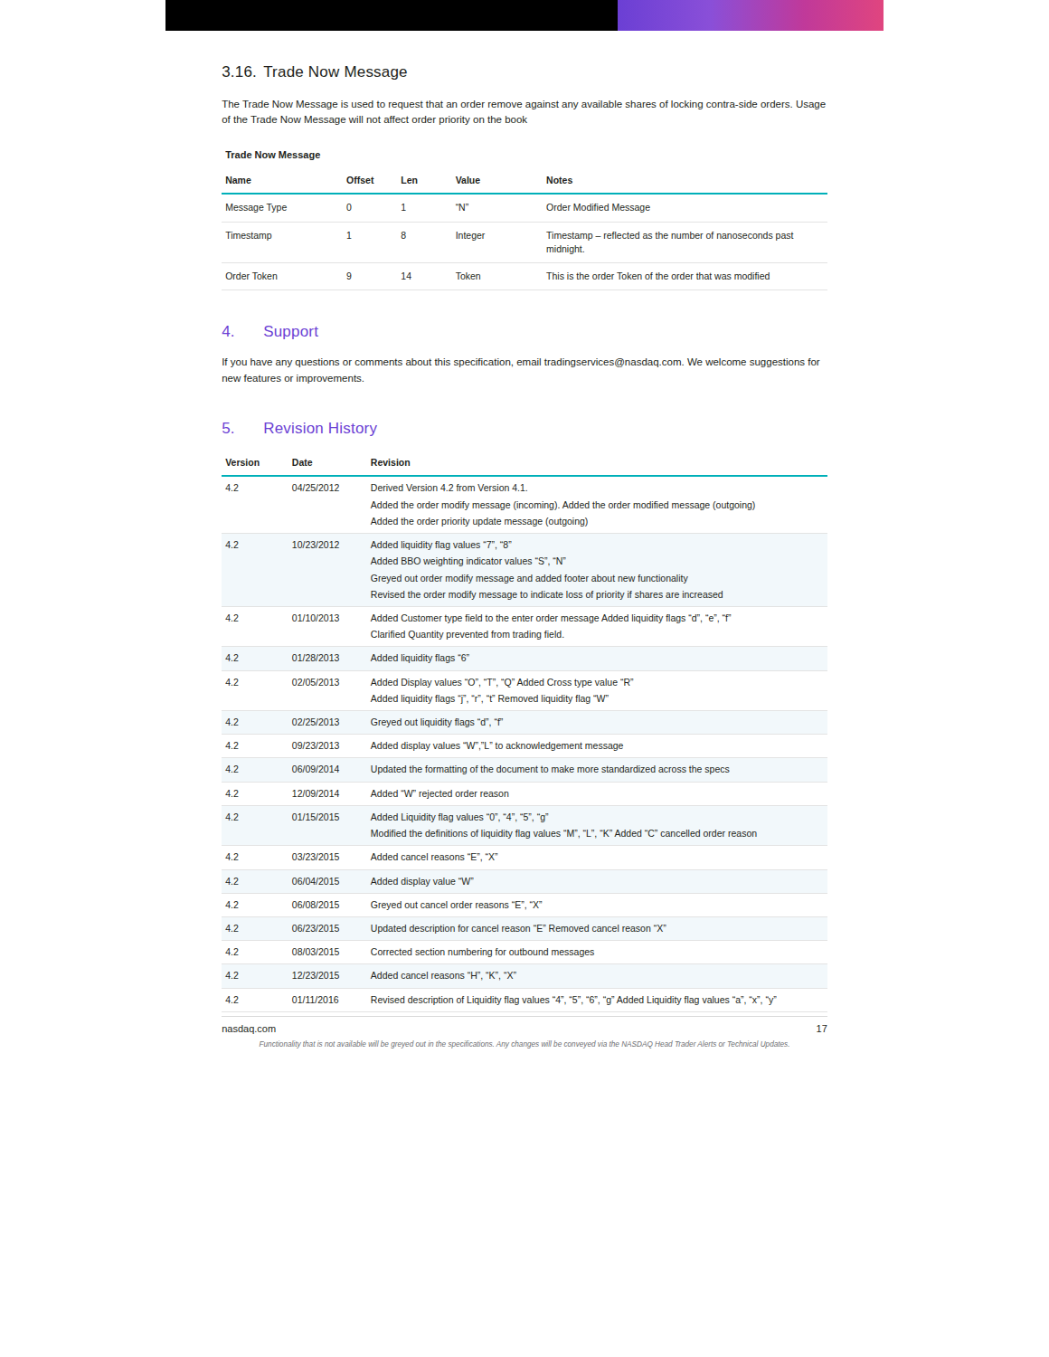3.16. Trade Now Message
The Trade Now Message is used to request that an order remove against any available shares of locking contra-side orders. Usage of the Trade Now Message will not affect order priority on the book
Trade Now Message
| Name | Offset | Len | Value | Notes |
| --- | --- | --- | --- | --- |
| Message Type | 0 | 1 | “N” | Order Modified Message |
| Timestamp | 1 | 8 | Integer | Timestamp – reflected as the number of nanoseconds past midnight. |
| Order Token | 9 | 14 | Token | This is the order Token of the order that was modified |
4. Support
If you have any questions or comments about this specification, email tradingservices@nasdaq.com. We welcome suggestions for new features or improvements.
5. Revision History
| Version | Date | Revision |
| --- | --- | --- |
| 4.2 | 04/25/2012 | Derived Version 4.2 from Version 4.1. Added the order modify message (incoming). Added the order modified message (outgoing) Added the order priority update message (outgoing) |
| 4.2 | 10/23/2012 | Added liquidity flag values “7”, “8” Added BBO weighting indicator values “S”, “N” Greyed out order modify message and added footer about new functionality Revised the order modify message to indicate loss of priority if shares are increased |
| 4.2 | 01/10/2013 | Added Customer type field to the enter order message Added liquidity flags “d”, “e”, “f” Clarified Quantity prevented from trading field. |
| 4.2 | 01/28/2013 | Added liquidity flags “6” |
| 4.2 | 02/05/2013 | Added Display values “O”, “T”, “Q” Added Cross type value “R” Added liquidity flags “j”, “r”, “t” Removed liquidity flag “W” |
| 4.2 | 02/25/2013 | Greyed out liquidity flags “d”, “f” |
| 4.2 | 09/23/2013 | Added display values “W”,”L” to acknowledgement message |
| 4.2 | 06/09/2014 | Updated the formatting of the document to make more standardized across the specs |
| 4.2 | 12/09/2014 | Added “W” rejected order reason |
| 4.2 | 01/15/2015 | Added Liquidity flag values “0”, “4”, “5”, “g” Modified the definitions of liquidity flag values “M”, “L”, “K” Added “C” cancelled order reason |
| 4.2 | 03/23/2015 | Added cancel reasons “E”, “X” |
| 4.2 | 06/04/2015 | Added display value “W” |
| 4.2 | 06/08/2015 | Greyed out cancel order reasons “E”, “X” |
| 4.2 | 06/23/2015 | Updated description for cancel reason “E” Removed cancel reason “X” |
| 4.2 | 08/03/2015 | Corrected section numbering for outbound messages |
| 4.2 | 12/23/2015 | Added cancel reasons “H”, “K”, “X” |
| 4.2 | 01/11/2016 | Revised description of Liquidity flag values “4”, “5”, “6”, “g” Added Liquidity flag values “a”, “x”, “y” |
nasdaq.com 17
Functionality that is not available will be greyed out in the specifications. Any changes will be conveyed via the NASDAQ Head Trader Alerts or Technical Updates.